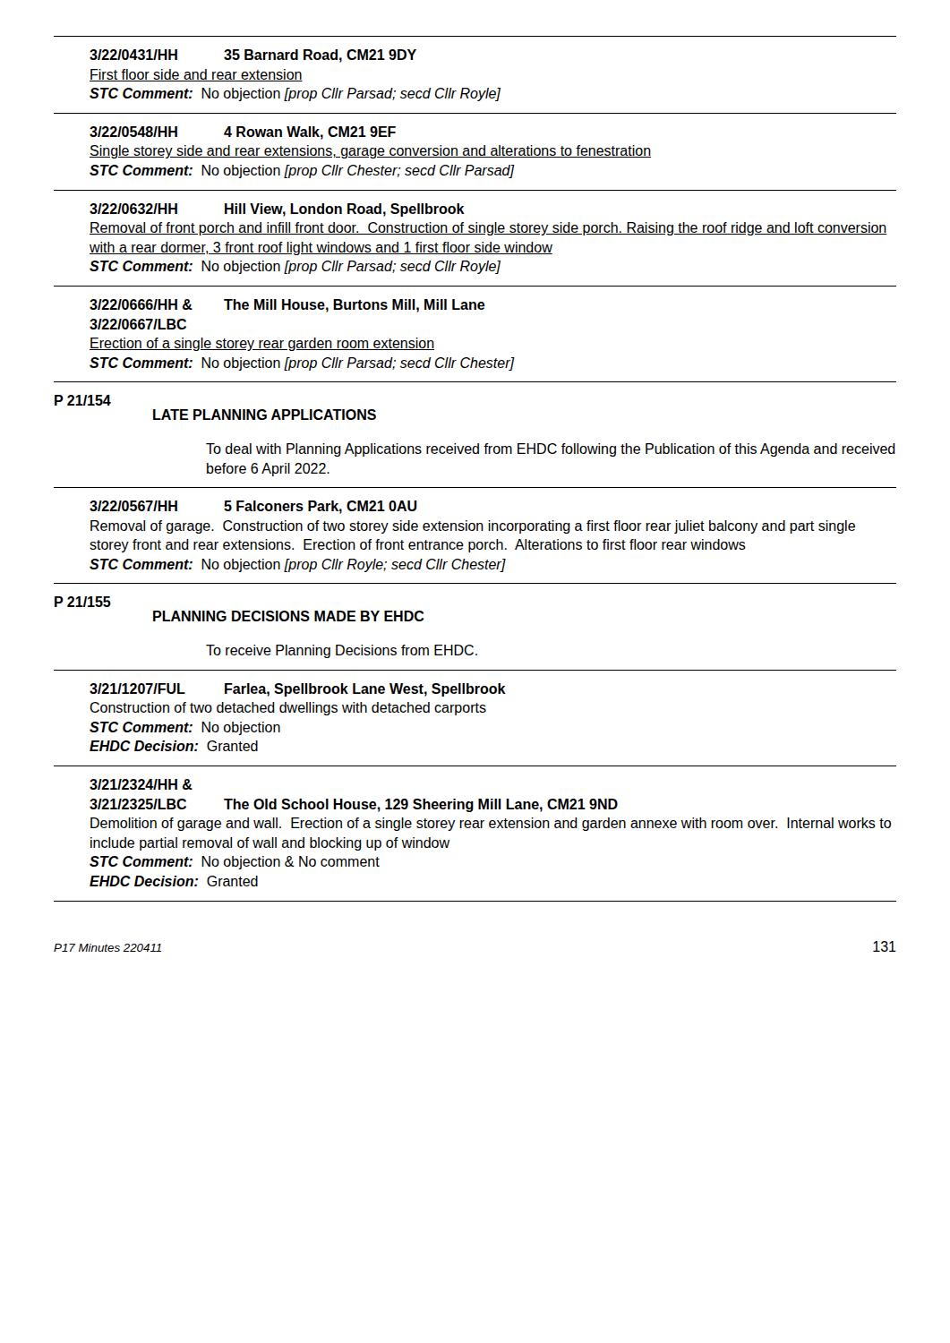3/22/0431/HH35 Barnard Road, CM21 9DY
First floor side and rear extension
STC Comment: No objection [prop Cllr Parsad; secd Cllr Royle]
3/22/0548/HH4 Rowan Walk, CM21 9EF
Single storey side and rear extensions, garage conversion and alterations to fenestration
STC Comment: No objection [prop Cllr Chester; secd Cllr Parsad]
3/22/0632/HHHill View, London Road, Spellbrook
Removal of front porch and infill front door. Construction of single storey side porch. Raising the roof ridge and loft conversion with a rear dormer, 3 front roof light windows and 1 first floor side window
STC Comment: No objection [prop Cllr Parsad; secd Cllr Royle]
3/22/0666/HH &The Mill House, Burtons Mill, Mill Lane
3/22/0667/LBC
Erection of a single storey rear garden room extension
STC Comment: No objection [prop Cllr Parsad; secd Cllr Chester]
P 21/154
LATE PLANNING APPLICATIONS
To deal with Planning Applications received from EHDC following the Publication of this Agenda and received before 6 April 2022.
3/22/0567/HH5 Falconers Park, CM21 0AU
Removal of garage. Construction of two storey side extension incorporating a first floor rear juliet balcony and part single storey front and rear extensions. Erection of front entrance porch. Alterations to first floor rear windows
STC Comment: No objection [prop Cllr Royle; secd Cllr Chester]
P 21/155
PLANNING DECISIONS MADE BY EHDC
To receive Planning Decisions from EHDC.
3/21/1207/FULFarlea, Spellbrook Lane West, Spellbrook
Construction of two detached dwellings with detached carports
STC Comment: No objection
EHDC Decision: Granted
3/21/2324/HH &
3/21/2325/LBCThe Old School House, 129 Sheering Mill Lane, CM21 9ND
Demolition of garage and wall. Erection of a single storey rear extension and garden annexe with room over. Internal works to include partial removal of wall and blocking up of window
STC Comment: No objection & No comment
EHDC Decision: Granted
P17 Minutes 220411
131